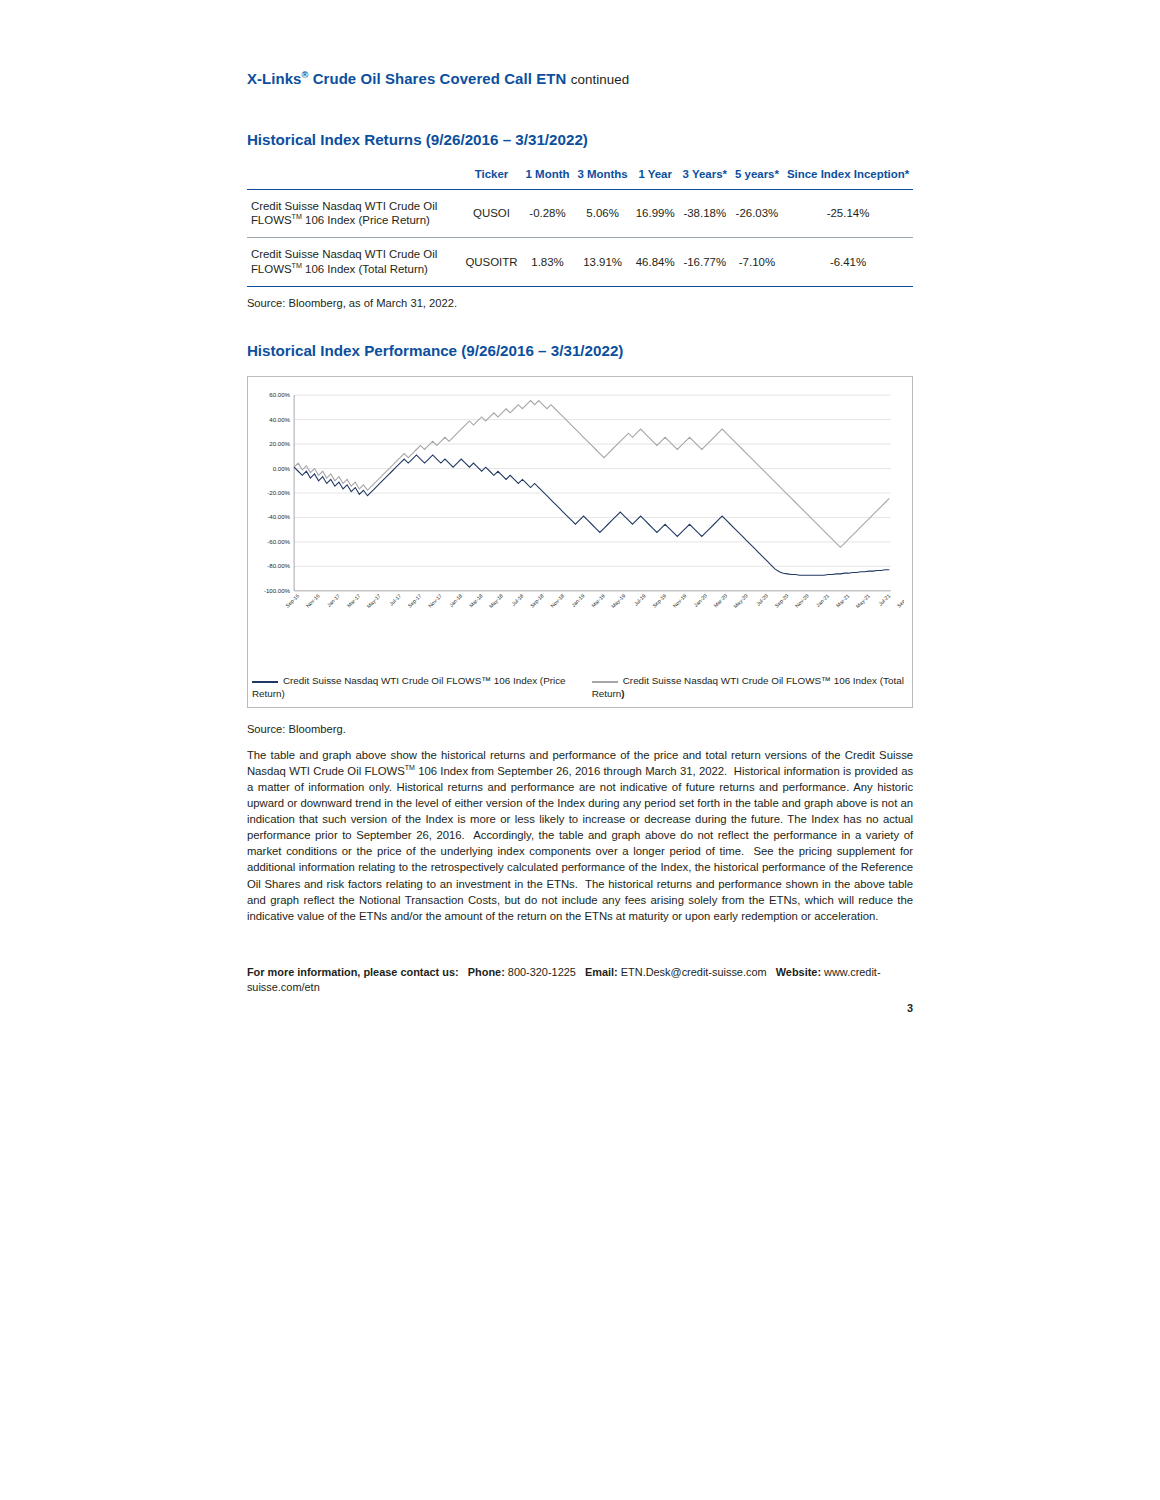X-Links® Crude Oil Shares Covered Call ETN continued
Historical Index Returns (9/26/2016 – 3/31/2022)
| | Ticker | 1 Month | 3 Months | 1 Year | 3 Years* | 5 years* | Since Index Inception* |
| --- | --- | --- | --- | --- | --- | --- | --- |
| Credit Suisse Nasdaq WTI Crude Oil FLOWS TM 106 Index (Price Return) | QUSOI | -0.28% | 5.06% | 16.99% | -38.18% | -26.03% | -25.14% |
| Credit Suisse Nasdaq WTI Crude Oil FLOWS TM 106 Index (Total Return) | QUSOITR | 1.83% | 13.91% | 46.84% | -16.77% | -7.10% | -6.41% |
Source: Bloomberg, as of March 31, 2022.
Historical Index Performance (9/26/2016 – 3/31/2022)
60.00% 40.00% 20.00% 0.00% -20.00% -40.00% -60.00% -80.00% -100.00% Sep-16 Nov-16 Jan-17 Mar-17 May-17 Jul-17 Sep-17 Nov-17 Jan-18 Mar-18 May-18 Jul-18 Sep-18 Nov-18 Jan-19 Mar-19 May-19 Jul-19 Sep-19 Nov-19 Jan-20 Mar-20 May-20 Jul-20 Sep-20 Nov-20 Jan-21 Mar-21 May-21 Jul-21 Sep-21 Nov-21 Jan-22 Mar-22
Credit Suisse Nasdaq WTI Crude Oil FLOWS™ 106 Index (Price Return)
Credit Suisse Nasdaq WTI Crude Oil FLOWS™ 106 Index (Total Return)
Source: Bloomberg.
The table and graph above show the historical returns and performance of the price and total return versions of the Credit Suisse Nasdaq WTI Crude Oil FLOWSTM 106 Index from September 26, 2016 through March 31, 2022. Historical information is provided as a matter of information only. Historical returns and performance are not indicative of future returns and performance. Any historic upward or downward trend in the level of either version of the Index during any period set forth in the table and graph above is not an indication that such version of the Index is more or less likely to increase or decrease during the future. The Index has no actual performance prior to September 26, 2016. Accordingly, the table and graph above do not reflect the performance in a variety of market conditions or the price of the underlying index components over a longer period of time. See the pricing supplement for additional information relating to the retrospectively calculated performance of the Index, the historical performance of the Reference Oil Shares and risk factors relating to an investment in the ETNs. The historical returns and performance shown in the above table and graph reflect the Notional Transaction Costs, but do not include any fees arising solely from the ETNs, which will reduce the indicative value of the ETNs and/or the amount of the return on the ETNs at maturity or upon early redemption or acceleration.
For more information, please contact us: Phone: 800-320-1225 Email: ETN.Desk@credit-suisse.com Website: www.credit-suisse.com/etn
3